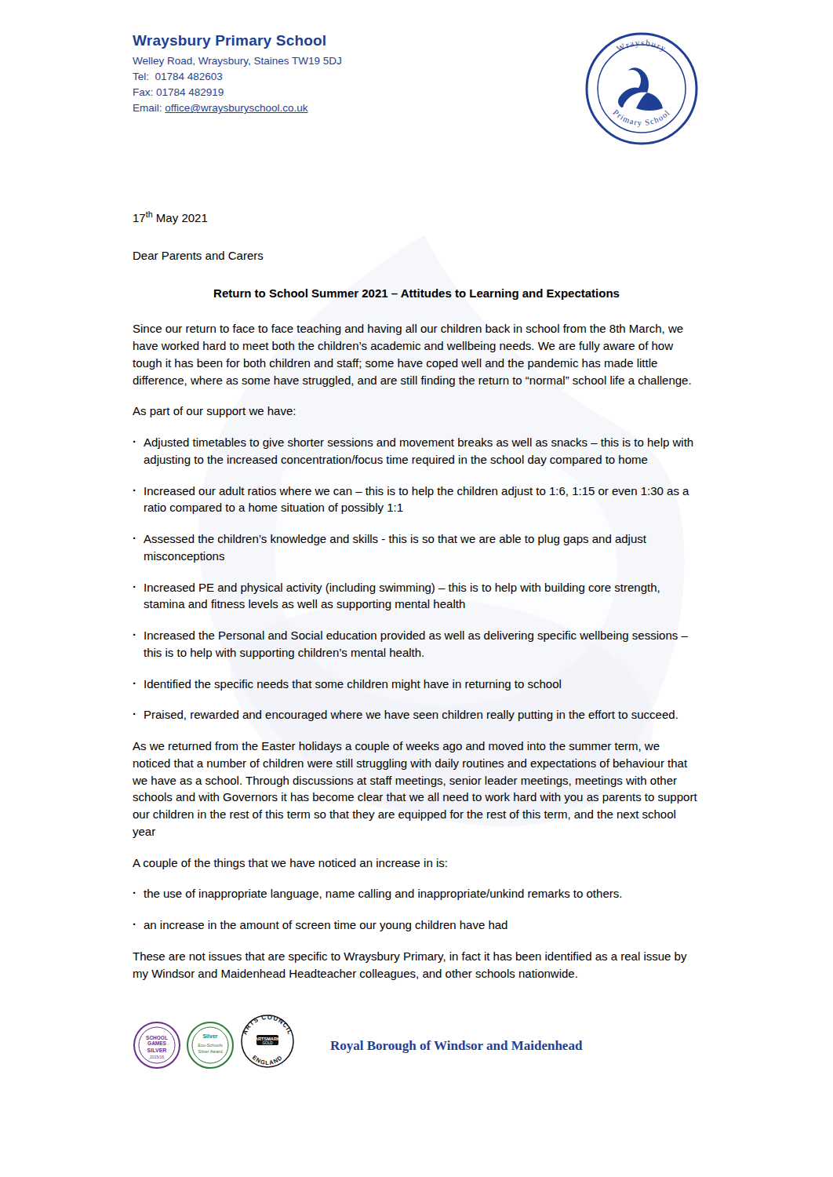Wraysbury Primary School
Welley Road, Wraysbury, Staines TW19 5DJ
Tel: 01784 482603
Fax: 01784 482919
Email: office@wraysburyschool.co.uk
Wraysbury Primary School
17th May 2021
Dear Parents and Carers
Return to School Summer 2021 – Attitudes to Learning and Expectations
Since our return to face to face teaching and having all our children back in school from the 8th March, we have worked hard to meet both the children’s academic and wellbeing needs. We are fully aware of how tough it has been for both children and staff; some have coped well and the pandemic has made little difference, where as some have struggled, and are still finding the return to “normal” school life a challenge.
As part of our support we have:
Adjusted timetables to give shorter sessions and movement breaks as well as snacks – this is to help with adjusting to the increased concentration/focus time required in the school day compared to home
Increased our adult ratios where we can – this is to help the children adjust to 1:6, 1:15 or even 1:30 as a ratio compared to a home situation of possibly 1:1
Assessed the children’s knowledge and skills - this is so that we are able to plug gaps and adjust misconceptions
Increased PE and physical activity (including swimming) – this is to help with building core strength, stamina and fitness levels as well as supporting mental health
Increased the Personal and Social education provided as well as delivering specific wellbeing sessions – this is to help with supporting children’s mental health.
Identified the specific needs that some children might have in returning to school
Praised, rewarded and encouraged where we have seen children really putting in the effort to succeed.
As we returned from the Easter holidays a couple of weeks ago and moved into the summer term, we noticed that a number of children were still struggling with daily routines and expectations of behaviour that we have as a school. Through discussions at staff meetings, senior leader meetings, meetings with other schools and with Governors it has become clear that we all need to work hard with you as parents to support our children in the rest of this term so that they are equipped for the rest of this term, and the next school year
A couple of the things that we have noticed an increase in is:
the use of inappropriate language, name calling and inappropriate/unkind remarks to others.
an increase in the amount of screen time our young children have had
These are not issues that are specific to Wraysbury Primary, in fact it has been identified as a real issue by my Windsor and Maidenhead Headteacher colleagues, and other schools nationwide.
SCHOOL GAMES SILVER 2015/16 Silver Eco-Schools Silver Award ARTS COUNCIL ENGLAND ARTSMARK GOLD
Royal Borough of Windsor and Maidenhead